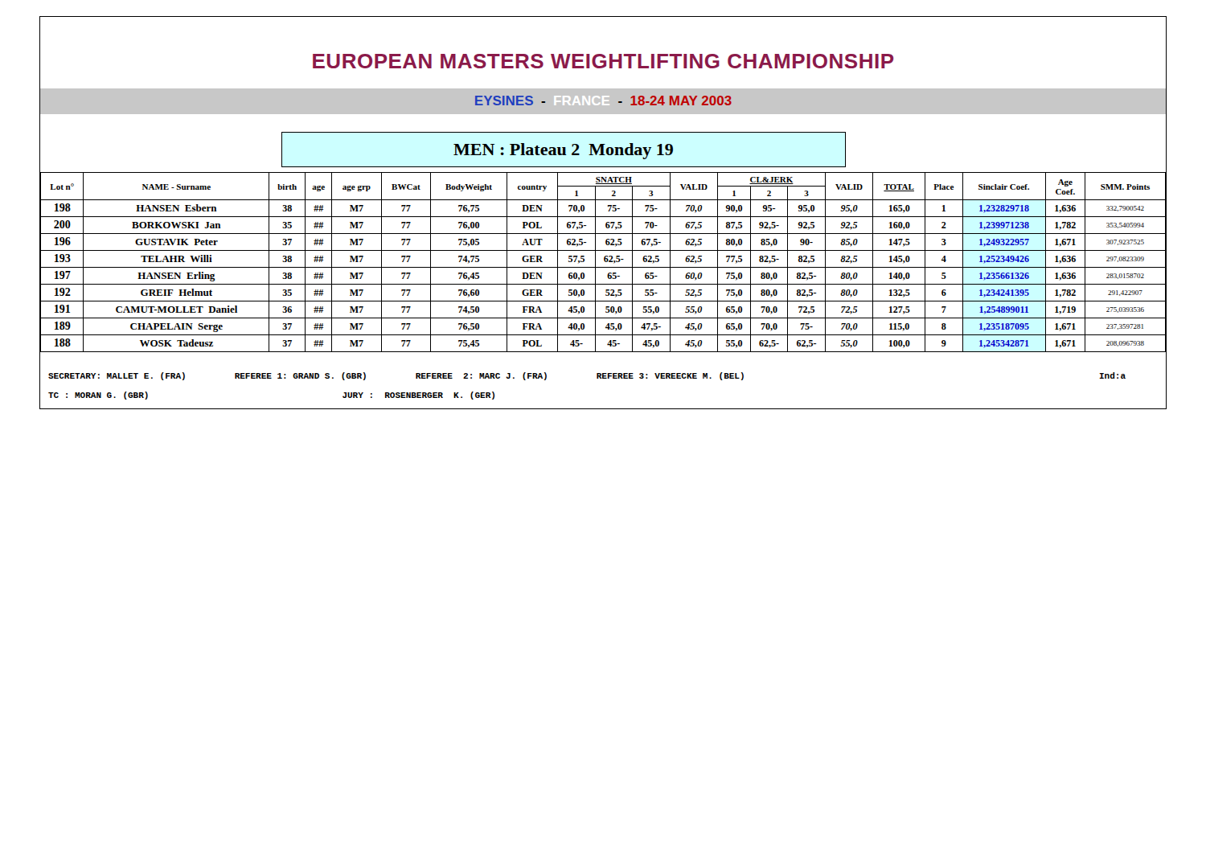EUROPEAN MASTERS WEIGHTLIFTING CHAMPIONSHIP
EYSINES - FRANCE - 18-24 MAY 2003
MEN : Plateau 2 Monday 19
| Lot n° | NAME - Surname | birth | age | age grp | BWCat | BodyWeight | country | SNATCH | VALID | CL&JERK | VALID | TOTAL | Place | Sinclair Coef. | Age Coef. | SMM. Points |
| --- | --- | --- | --- | --- | --- | --- | --- | --- | --- | --- | --- | --- | --- | --- | --- | --- |
| 1 | 2 | 3 | 1 | 2 | 3 |
| 198 | HANSEN Esbern | 38 | ## | M7 | 77 | 76,75 | DEN | 70,0 | 75- | 75- | 70,0 | 90,0 | 95- | 95,0 | 95,0 | 165,0 | 1 | 1,232829718 | 1,636 | 332,7900542 |
| 200 | BORKOWSKI Jan | 35 | ## | M7 | 77 | 76,00 | POL | 67,5- | 67,5 | 70- | 67,5 | 87,5 | 92,5- | 92,5 | 92,5 | 160,0 | 2 | 1,239971238 | 1,782 | 353,5405994 |
| 196 | GUSTAVIK Peter | 37 | ## | M7 | 77 | 75,05 | AUT | 62,5- | 62,5 | 67,5- | 62,5 | 80,0 | 85,0 | 90- | 85,0 | 147,5 | 3 | 1,249322957 | 1,671 | 307,9237525 |
| 193 | TELAHR Willi | 38 | ## | M7 | 77 | 74,75 | GER | 57,5 | 62,5- | 62,5 | 62,5 | 77,5 | 82,5- | 82,5 | 82,5 | 145,0 | 4 | 1,252349426 | 1,636 | 297,0823309 |
| 197 | HANSEN Erling | 38 | ## | M7 | 77 | 76,45 | DEN | 60,0 | 65- | 65- | 60,0 | 75,0 | 80,0 | 82,5- | 80,0 | 140,0 | 5 | 1,235661326 | 1,636 | 283,0158702 |
| 192 | GREIF Helmut | 35 | ## | M7 | 77 | 76,60 | GER | 50,0 | 52,5 | 55- | 52,5 | 75,0 | 80,0 | 82,5- | 80,0 | 132,5 | 6 | 1,234241395 | 1,782 | 291,422907 |
| 191 | CAMUT-MOLLET Daniel | 36 | ## | M7 | 77 | 74,50 | FRA | 45,0 | 50,0 | 55,0 | 55,0 | 65,0 | 70,0 | 72,5 | 72,5 | 127,5 | 7 | 1,254899011 | 1,719 | 275,0393536 |
| 189 | CHAPELAIN Serge | 37 | ## | M7 | 77 | 76,50 | FRA | 40,0 | 45,0 | 47,5- | 45,0 | 65,0 | 70,0 | 75- | 70,0 | 115,0 | 8 | 1,235187095 | 1,671 | 237,3597281 |
| 188 | WOSK Tadeusz | 37 | ## | M7 | 77 | 75,45 | POL | 45- | 45- | 45,0 | 45,0 | 55,0 | 62,5- | 62,5- | 55,0 | 100,0 | 9 | 1,245342871 | 1,671 | 208,0967938 |
SECRETARY: MALLET E. (FRA) REFEREE 1: GRAND S. (GBR) REFEREE 2: MARC J. (FRA) REFEREE 3: VEREECKE M. (BEL)
Ind:a
TC : MORAN G. (GBR) JURY : ROSENBERGER K. (GER)